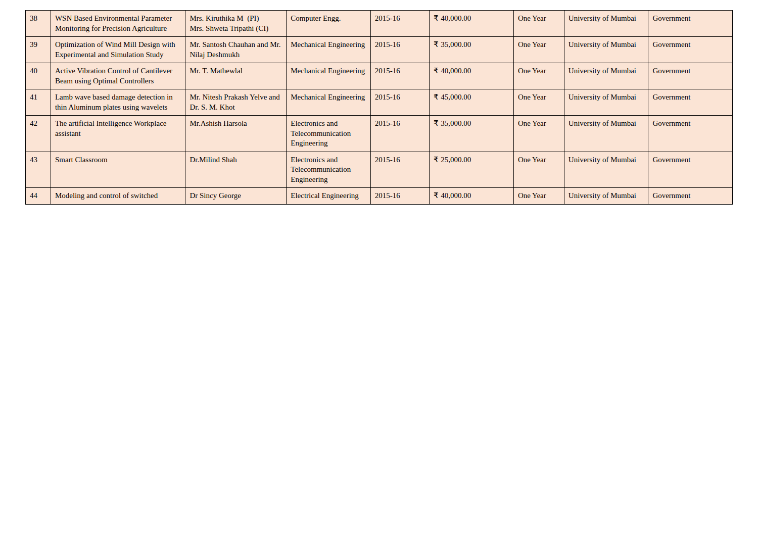| 38 | WSN Based Environmental Parameter Monitoring for Precision Agriculture | Mrs. Kiruthika M (PI) Mrs. Shweta Tripathi (CI) | Computer Engg. | 2015-16 | ₹ 40,000.00 | One Year | University of Mumbai | Government |
| 39 | Optimization of Wind Mill Design with Experimental and Simulation Study | Mr. Santosh Chauhan and Mr. Nilaj Deshmukh | Mechanical Engineering | 2015-16 | ₹ 35,000.00 | One Year | University of Mumbai | Government |
| 40 | Active Vibration Control of Cantilever Beam using Optimal Controllers | Mr. T. Mathewlal | Mechanical Engineering | 2015-16 | ₹ 40,000.00 | One Year | University of Mumbai | Government |
| 41 | Lamb wave based damage detection in thin Aluminum plates using wavelets | Mr. Nitesh Prakash Yelve and Dr. S. M. Khot | Mechanical Engineering | 2015-16 | ₹ 45,000.00 | One Year | University of Mumbai | Government |
| 42 | The artificial Intelligence Workplace assistant | Mr.Ashish Harsola | Electronics and Telecommunication Engineering | 2015-16 | ₹ 35,000.00 | One Year | University of Mumbai | Government |
| 43 | Smart Classroom | Dr.Milind Shah | Electronics and Telecommunication Engineering | 2015-16 | ₹ 25,000.00 | One Year | University of Mumbai | Government |
| 44 | Modeling and control of switched | Dr Sincy George | Electrical Engineering | 2015-16 | ₹ 40,000.00 | One Year | University of Mumbai | Government |